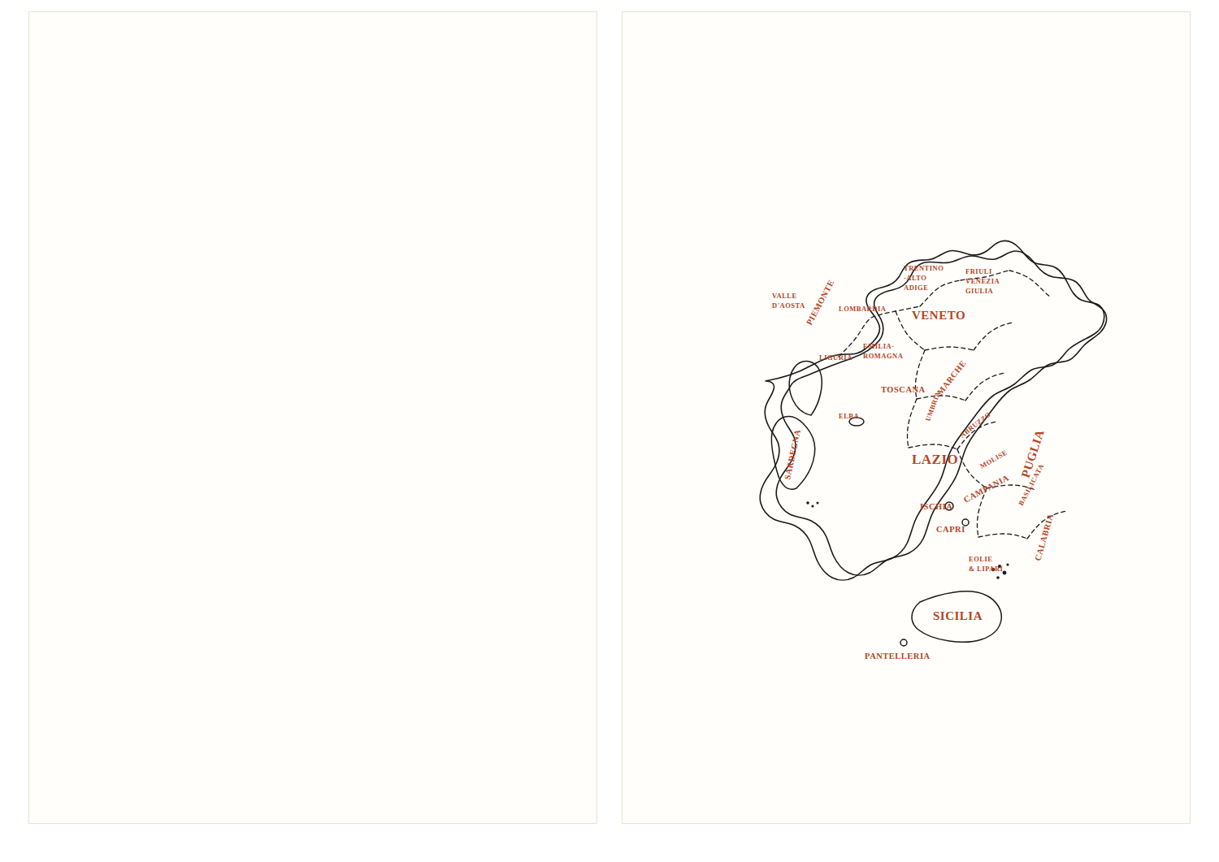Mappa disegnata a mano dell'Italia Contorno dell'Italia con i confini regionali tratteggiati e i nomi delle regioni e delle isole scritti a mano. VALLE D'AOSTA PIEMONTE LOMBARDIA TRENTINO -ALTO ADIGE FRIULI VENEZIA GIULIA VENETO EMILIA- ROMAGNA LIGURIA TOSCANA MARCHE UMBRIA ABRUZZO LAZIO MOLISE CAMPANIA PUGLIA BASILICATA CALABRIA SARDEGNA SICILIA ELBA ISCHIA CAPRI EOLIE & LIPARI PANTELLERIA